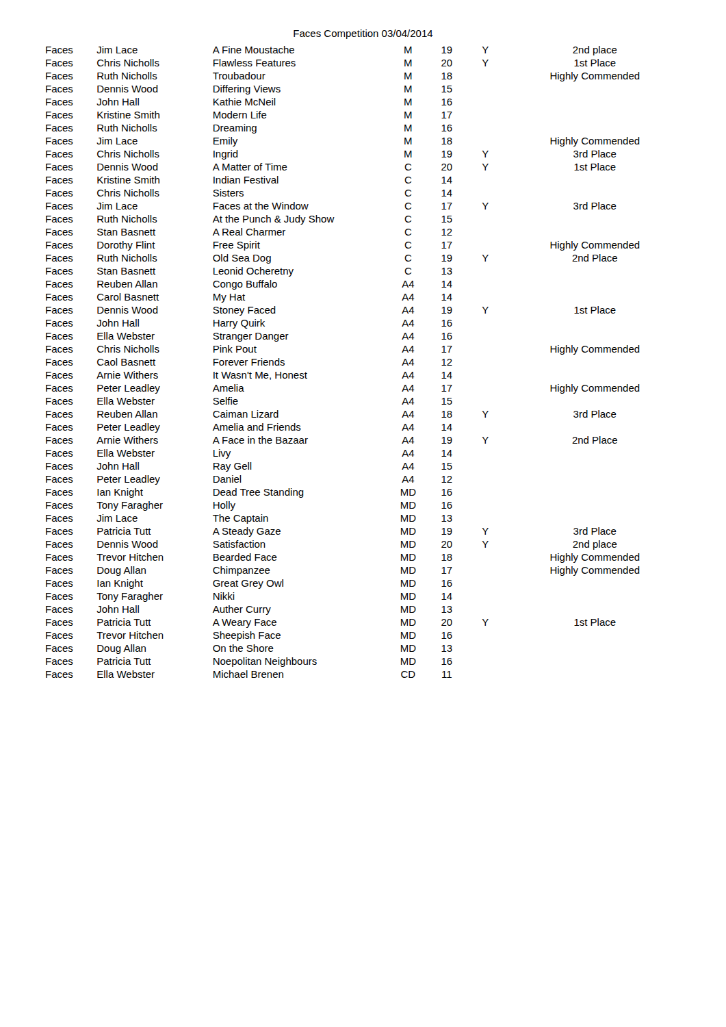Faces Competition 03/04/2014
| Faces | Jim Lace | A Fine Moustache | M | 19 | Y | 2nd place |
| Faces | Chris Nicholls | Flawless Features | M | 20 | Y | 1st Place |
| Faces | Ruth Nicholls | Troubadour | M | 18 | | Highly Commended |
| Faces | Dennis Wood | Differing Views | M | 15 | | |
| Faces | John Hall | Kathie McNeil | M | 16 | | |
| Faces | Kristine Smith | Modern Life | M | 17 | | |
| Faces | Ruth Nicholls | Dreaming | M | 16 | | |
| Faces | Jim Lace | Emily | M | 18 | | Highly Commended |
| Faces | Chris Nicholls | Ingrid | M | 19 | Y | 3rd Place |
| Faces | Dennis Wood | A Matter of Time | C | 20 | Y | 1st Place |
| Faces | Kristine Smith | Indian Festival | C | 14 | | |
| Faces | Chris Nicholls | Sisters | C | 14 | | |
| Faces | Jim Lace | Faces at the Window | C | 17 | Y | 3rd Place |
| Faces | Ruth Nicholls | At the Punch & Judy Show | C | 15 | | |
| Faces | Stan Basnett | A Real Charmer | C | 12 | | |
| Faces | Dorothy Flint | Free Spirit | C | 17 | | Highly Commended |
| Faces | Ruth Nicholls | Old Sea Dog | C | 19 | Y | 2nd Place |
| Faces | Stan Basnett | Leonid Ocheretny | C | 13 | | |
| Faces | Reuben Allan | Congo Buffalo | A4 | 14 | | |
| Faces | Carol Basnett | My Hat | A4 | 14 | | |
| Faces | Dennis Wood | Stoney Faced | A4 | 19 | Y | 1st Place |
| Faces | John Hall | Harry Quirk | A4 | 16 | | |
| Faces | Ella Webster | Stranger Danger | A4 | 16 | | |
| Faces | Chris Nicholls | Pink Pout | A4 | 17 | | Highly Commended |
| Faces | Caol Basnett | Forever Friends | A4 | 12 | | |
| Faces | Arnie Withers | It Wasn't Me, Honest | A4 | 14 | | |
| Faces | Peter Leadley | Amelia | A4 | 17 | | Highly Commended |
| Faces | Ella Webster | Selfie | A4 | 15 | | |
| Faces | Reuben Allan | Caiman Lizard | A4 | 18 | Y | 3rd Place |
| Faces | Peter Leadley | Amelia and Friends | A4 | 14 | | |
| Faces | Arnie Withers | A Face in the Bazaar | A4 | 19 | Y | 2nd Place |
| Faces | Ella Webster | Livy | A4 | 14 | | |
| Faces | John Hall | Ray Gell | A4 | 15 | | |
| Faces | Peter Leadley | Daniel | A4 | 12 | | |
| Faces | Ian Knight | Dead Tree Standing | MD | 16 | | |
| Faces | Tony Faragher | Holly | MD | 16 | | |
| Faces | Jim Lace | The Captain | MD | 13 | | |
| Faces | Patricia Tutt | A Steady Gaze | MD | 19 | Y | 3rd Place |
| Faces | Dennis Wood | Satisfaction | MD | 20 | Y | 2nd place |
| Faces | Trevor Hitchen | Bearded Face | MD | 18 | | Highly Commended |
| Faces | Doug Allan | Chimpanzee | MD | 17 | | Highly Commended |
| Faces | Ian Knight | Great Grey Owl | MD | 16 | | |
| Faces | Tony Faragher | Nikki | MD | 14 | | |
| Faces | John Hall | Auther Curry | MD | 13 | | |
| Faces | Patricia Tutt | A Weary Face | MD | 20 | Y | 1st Place |
| Faces | Trevor Hitchen | Sheepish Face | MD | 16 | | |
| Faces | Doug Allan | On the Shore | MD | 13 | | |
| Faces | Patricia Tutt | Noepolitan Neighbours | MD | 16 | | |
| Faces | Ella Webster | Michael Brenen | CD | 11 | | |